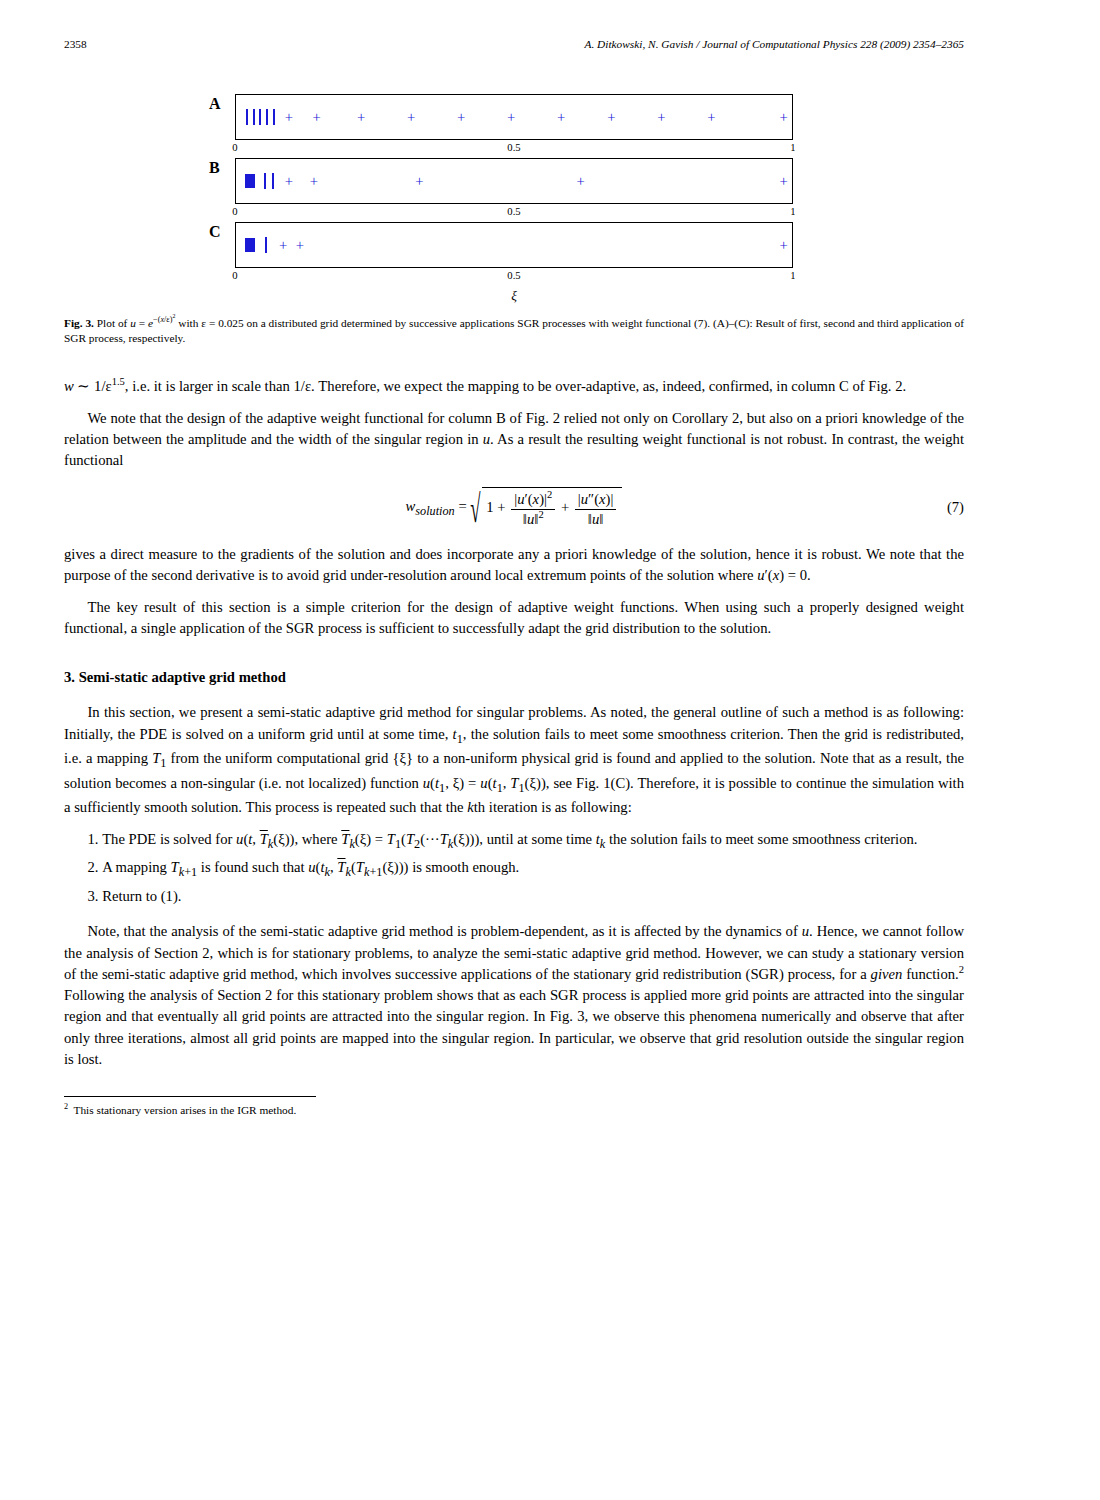2358 A. Ditkowski, N. Gavish / Journal of Computational Physics 228 (2009) 2354–2365
A
+ + + + + + + + + + +
0 0.5 1
B
+ + + + +
0 0.5 1
C
+ + +
0 0.5 1
ξ
Fig. 3. Plot of u = e−(x/ε)2 with ε = 0.025 on a distributed grid determined by successive applications SGR processes with weight functional (7). (A)–(C): Result of first, second and third application of SGR process, respectively.
w ∼ 1/ε1.5, i.e. it is larger in scale than 1/ε. Therefore, we expect the mapping to be over-adaptive, as, indeed, confirmed, in column C of Fig. 2.
We note that the design of the adaptive weight functional for column B of Fig. 2 relied not only on Corollary 2, but also on a priori knowledge of the relation between the amplitude and the width of the singular region in u. As a result the resulting weight functional is not robust. In contrast, the weight functional
wsolution = 1 + |u′(x)|2‖u‖2 + |u″(x)|‖u‖
(7)
gives a direct measure to the gradients of the solution and does incorporate any a priori knowledge of the solution, hence it is robust. We note that the purpose of the second derivative is to avoid grid under-resolution around local extremum points of the solution where u′(x) = 0.
The key result of this section is a simple criterion for the design of adaptive weight functions. When using such a properly designed weight functional, a single application of the SGR process is sufficient to successfully adapt the grid distribution to the solution.
3. Semi-static adaptive grid method
In this section, we present a semi-static adaptive grid method for singular problems. As noted, the general outline of such a method is as following: Initially, the PDE is solved on a uniform grid until at some time, t1, the solution fails to meet some smoothness criterion. Then the grid is redistributed, i.e. a mapping T1 from the uniform computational grid {ξ} to a non-uniform physical grid is found and applied to the solution. Note that as a result, the solution becomes a non-singular (i.e. not localized) function u(t1, ξ) = u(t1, T1(ξ)), see Fig. 1(C). Therefore, it is possible to continue the simulation with a sufficiently smooth solution. This process is repeated such that the kth iteration is as following:
The PDE is solved for u(t, Tk(ξ)), where Tk(ξ) = T1(T2(···Tk(ξ))), until at some time tk the solution fails to meet some smoothness criterion.
A mapping Tk+1 is found such that u(tk, Tk(Tk+1(ξ))) is smooth enough.
Return to (1).
Note, that the analysis of the semi-static adaptive grid method is problem-dependent, as it is affected by the dynamics of u. Hence, we cannot follow the analysis of Section 2, which is for stationary problems, to analyze the semi-static adaptive grid method. However, we can study a stationary version of the semi-static adaptive grid method, which involves successive applications of the stationary grid redistribution (SGR) process, for a given function.2 Following the analysis of Section 2 for this stationary problem shows that as each SGR process is applied more grid points are attracted into the singular region and that eventually all grid points are attracted into the singular region. In Fig. 3, we observe this phenomena numerically and observe that after only three iterations, almost all grid points are mapped into the singular region. In particular, we observe that grid resolution outside the singular region is lost.
2 This stationary version arises in the IGR method.